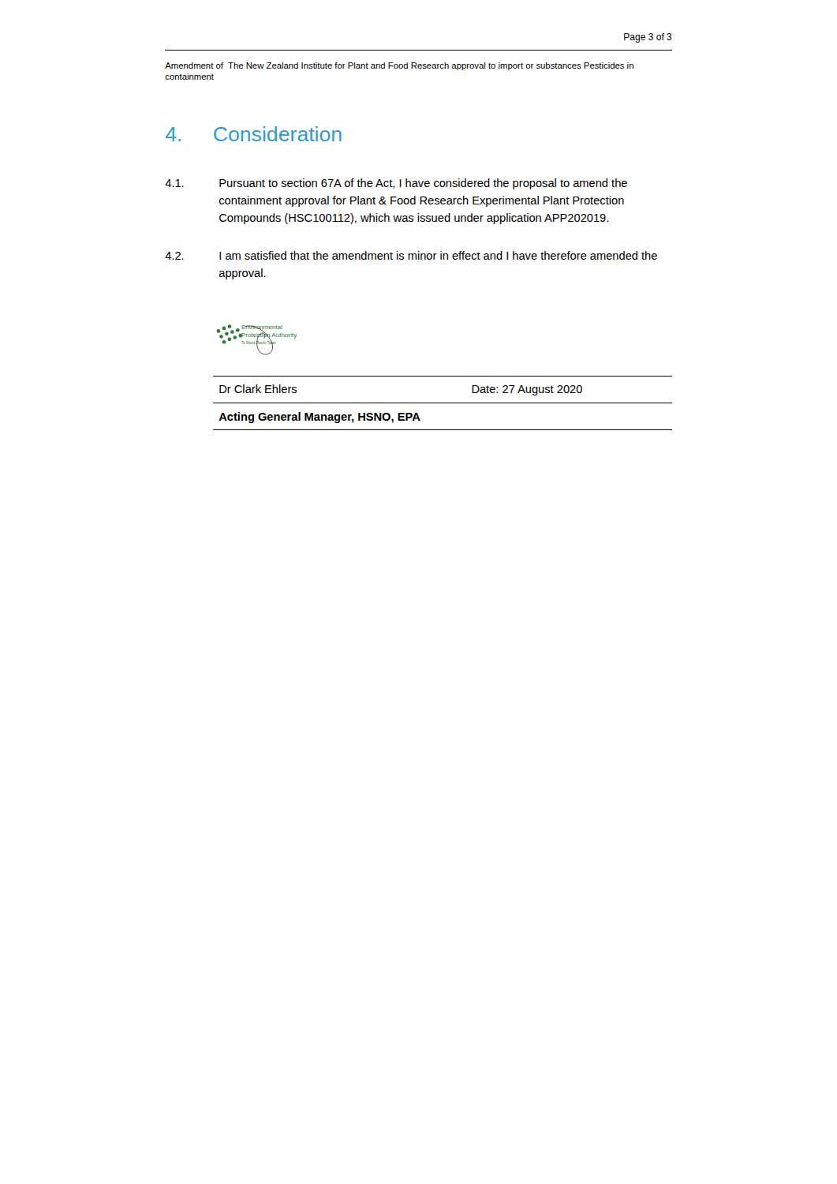Page 3 of 3
Amendment of The New Zealand Institute for Plant and Food Research approval to import or substances Pesticides in containment
4. Consideration
4.1.
Pursuant to section 67A of the Act, I have considered the proposal to amend the containment approval for Plant & Food Research Experimental Plant Protection Compounds (HSC100112), which was issued under application APP202019.
4.2.
I am satisfied that the amendment is minor in effect and I have therefore amended the approval.
Environmental Protection Authority Te Mana Rauhī Taiao
| Dr Clark Ehlers | Date: 27 August 2020 |
| Acting General Manager, HSNO, EPA |